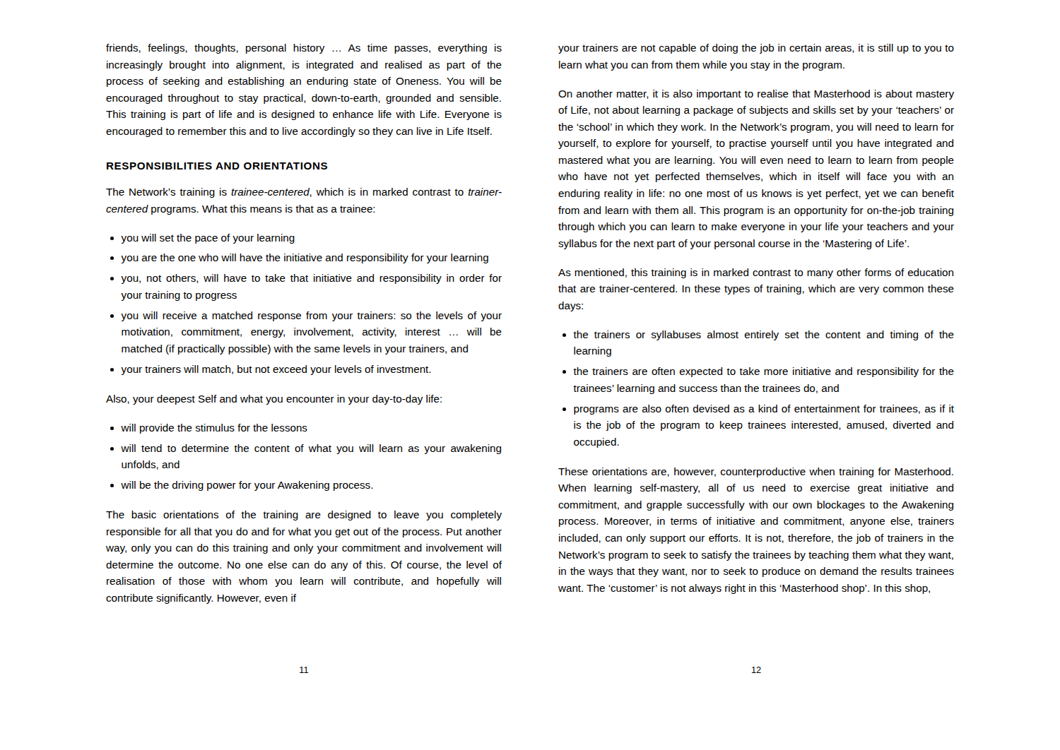friends, feelings, thoughts, personal history … As time passes, everything is increasingly brought into alignment, is integrated and realised as part of the process of seeking and establishing an enduring state of Oneness. You will be encouraged throughout to stay practical, down-to-earth, grounded and sensible. This training is part of life and is designed to enhance life with Life. Everyone is encouraged to remember this and to live accordingly so they can live in Life Itself.
Responsibilities and Orientations
The Network’s training is trainee-centered, which is in marked contrast to trainer-centered programs. What this means is that as a trainee:
you will set the pace of your learning
you are the one who will have the initiative and responsibility for your learning
you, not others, will have to take that initiative and responsibility in order for your training to progress
you will receive a matched response from your trainers: so the levels of your motivation, commitment, energy, involvement, activity, interest … will be matched (if practically possible) with the same levels in your trainers, and
your trainers will match, but not exceed your levels of investment.
Also, your deepest Self and what you encounter in your day-to-day life:
will provide the stimulus for the lessons
will tend to determine the content of what you will learn as your awakening unfolds, and
will be the driving power for your Awakening process.
The basic orientations of the training are designed to leave you completely responsible for all that you do and for what you get out of the process. Put another way, only you can do this training and only your commitment and involvement will determine the outcome. No one else can do any of this. Of course, the level of realisation of those with whom you learn will contribute, and hopefully will contribute significantly. However, even if
11
your trainers are not capable of doing the job in certain areas, it is still up to you to learn what you can from them while you stay in the program.
On another matter, it is also important to realise that Masterhood is about mastery of Life, not about learning a package of subjects and skills set by your ‘teachers’ or the ‘school’ in which they work. In the Network’s program, you will need to learn for yourself, to explore for yourself, to practise yourself until you have integrated and mastered what you are learning. You will even need to learn to learn from people who have not yet perfected themselves, which in itself will face you with an enduring reality in life: no one most of us knows is yet perfect, yet we can benefit from and learn with them all. This program is an opportunity for on-the-job training through which you can learn to make everyone in your life your teachers and your syllabus for the next part of your personal course in the ‘Mastering of Life’.
As mentioned, this training is in marked contrast to many other forms of education that are trainer-centered. In these types of training, which are very common these days:
the trainers or syllabuses almost entirely set the content and timing of the learning
the trainers are often expected to take more initiative and responsibility for the trainees’ learning and success than the trainees do, and
programs are also often devised as a kind of entertainment for trainees, as if it is the job of the program to keep trainees interested, amused, diverted and occupied.
These orientations are, however, counterproductive when training for Masterhood. When learning self-mastery, all of us need to exercise great initiative and commitment, and grapple successfully with our own blockages to the Awakening process. Moreover, in terms of initiative and commitment, anyone else, trainers included, can only support our efforts. It is not, therefore, the job of trainers in the Network’s program to seek to satisfy the trainees by teaching them what they want, in the ways that they want, nor to seek to produce on demand the results trainees want. The ‘customer’ is not always right in this ‘Masterhood shop’. In this shop,
12